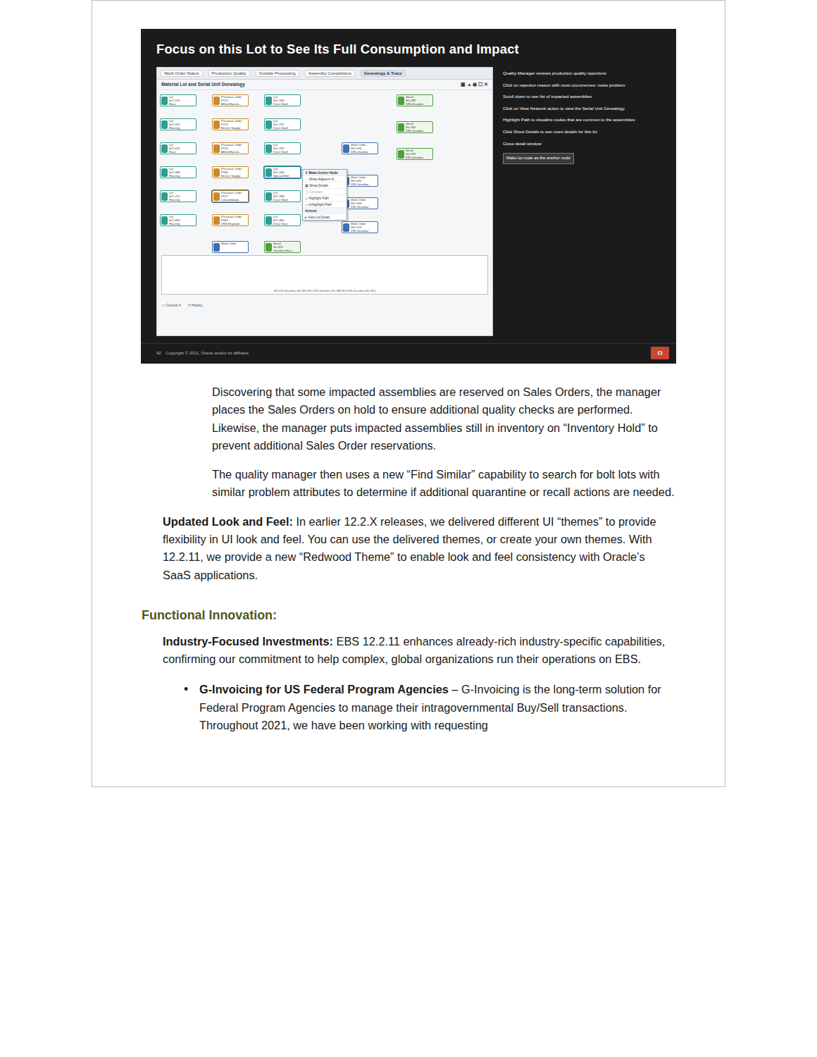Focus on this Lot to See Its Full Consumption and Impact
Work Order Status Production Quality Outside Processing Assembly Completions Genealogy & Trace
Material Lot and Serial Unit Genealogy ▣ ▲ ◉ ☐ ✕
Lot
SLT-523
Base
Lot
SLT-412
Housing
Lot
SLT-621
Base
Lot
SLT-398
Housing
Lot
SLT-715
Housing
Lot
SLT-690
Housing
Purchase Order
P172
Allied Manufa...
Purchase Order
P175
Becker Supply...
Purchase Order
P170
Allied Manufa...
Purchase Order
P180
Becker Supply...
Purchase Order
P177
Consolidated...
Purchase Order
P183
DNS Engineer...
Work Order
Lot
SLT-186
Drive Shaft
Lot
SLT-237
Drive Shaft
Lot
SLT-297
Drive Shaft
Lot
SLT-240
Special Bolt
Lot
SLT-298
Drive Shaft
Lot
SLT-480
Drive Gear
Serial
SU-821
Gearbox Hous...
Work Order
WO-452
D95-Gearbox
Work Order
WO-452
D95-Gearbox
Work Order
WO-364
D95-Gearbox
Work Order
WO-375
D95-Gearbox
Serial
SU-286
D95-Gearbox
Serial
SU-364
D95-Gearbox
Serial
SU-375
D95-Gearbox
⇧ Make Anchor Node
↔ Show Adjacent N...
▦ Show Details
◫ Compare
△ Highlight Path
▵ Unhighlight Path
Actions
▸ View Lot Detail
M1,075-Gearbox,SU-825,M1,D95-Gearbox,SU-388,M1,D95-Gearbox,SU-364
☺ Current ▾ ↻ History
Quality Manager reviews production quality rejections
Click on rejection reason with most occurrences: noise problem
Scroll down to see list of impacted assemblies
Click on View Network action to view the Serial Unit Genealogy
Highlight Path to visualize nodes that are common to the assemblies
Click Show Details to see more details for this lot
Close detail window
Make lot node as the anchor node
42 Copyright © 2021, Oracle and/or its affiliates O
Discovering that some impacted assemblies are reserved on Sales Orders, the manager places the Sales Orders on hold to ensure additional quality checks are performed. Likewise, the manager puts impacted assemblies still in inventory on “Inventory Hold” to prevent additional Sales Order reservations.
The quality manager then uses a new “Find Similar” capability to search for bolt lots with similar problem attributes to determine if additional quarantine or recall actions are needed.
Updated Look and Feel: In earlier 12.2.X releases, we delivered different UI “themes” to provide flexibility in UI look and feel. You can use the delivered themes, or create your own themes. With 12.2.11, we provide a new “Redwood Theme” to enable look and feel consistency with Oracle’s SaaS applications.
Functional Innovation:
Industry-Focused Investments: EBS 12.2.11 enhances already-rich industry-specific capabilities, confirming our commitment to help complex, global organizations run their operations on EBS.
G-Invoicing for US Federal Program Agencies – G-Invoicing is the long-term solution for Federal Program Agencies to manage their intragovernmental Buy/Sell transactions. Throughout 2021, we have been working with requesting